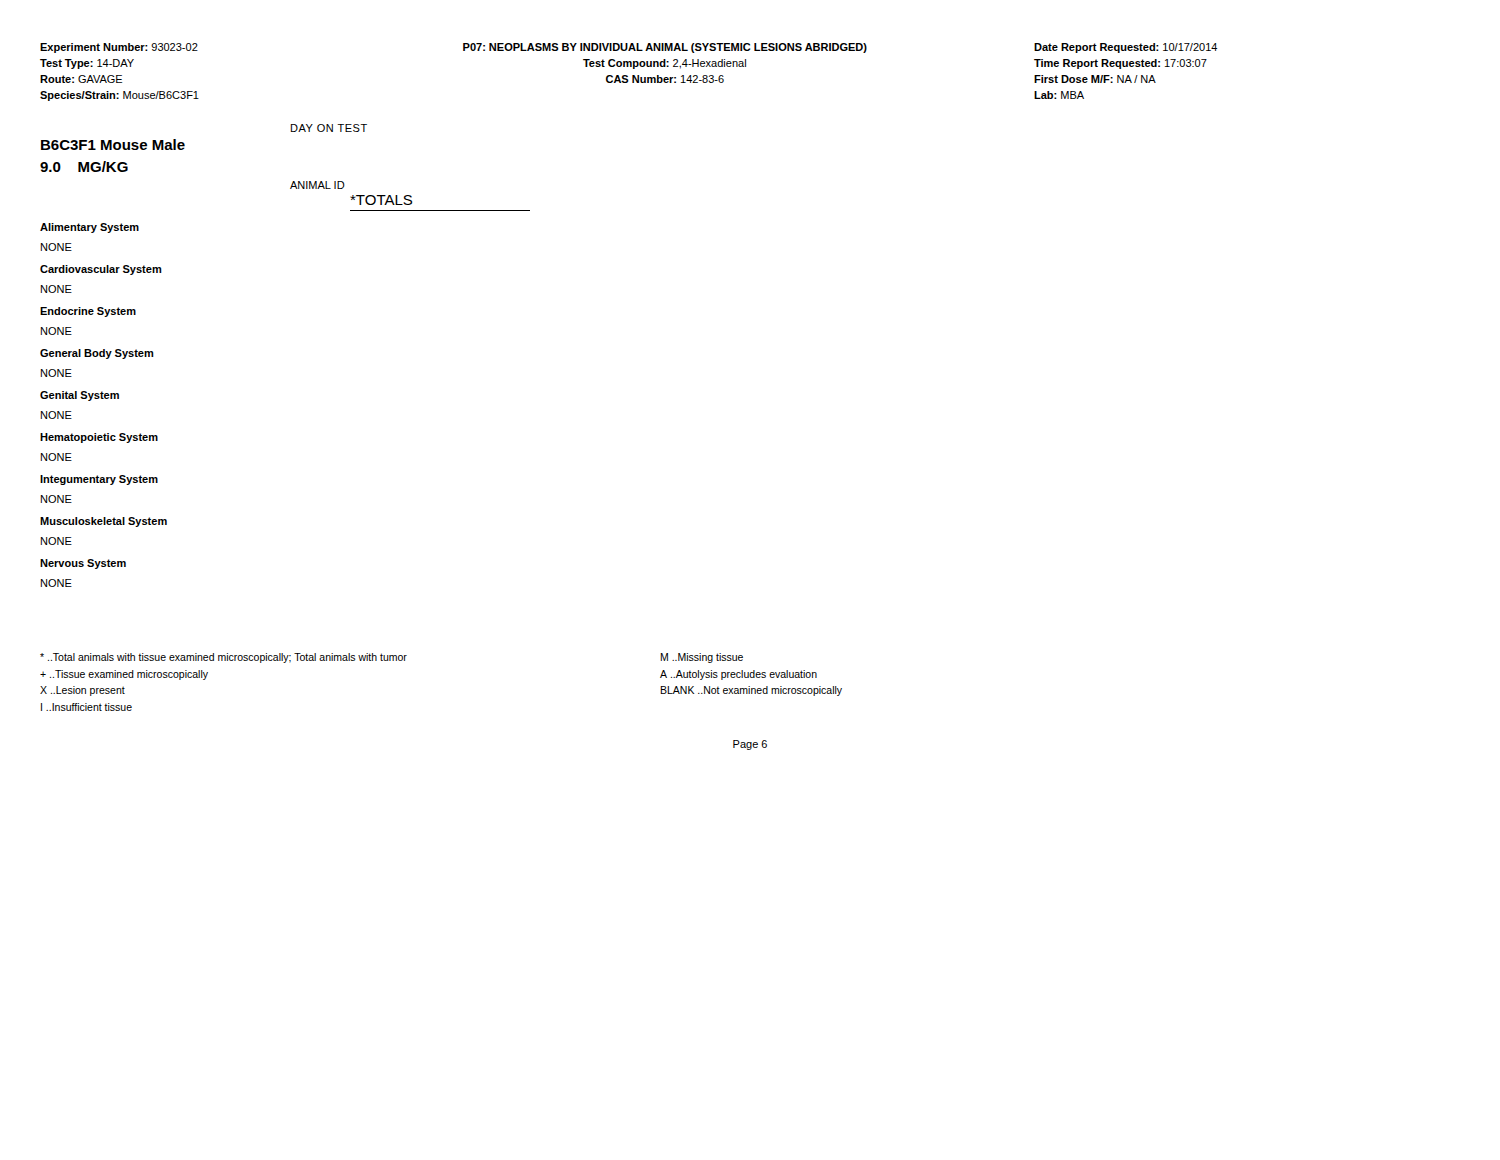| Experiment Number: 93023-02 Test Type: 14-DAY Route: GAVAGE Species/Strain: Mouse/B6C3F1 | P07: NEOPLASMS BY INDIVIDUAL ANIMAL (SYSTEMIC LESIONS ABRIDGED) Test Compound: 2,4-Hexadienal CAS Number: 142-83-6 | Date Report Requested: 10/17/2014 Time Report Requested: 17:03:07 First Dose M/F: NA / NA Lab: MBA |
DAY ON TEST
B6C3F1 Mouse Male
9.0 MG/KG
ANIMAL ID
*TOTALS
Alimentary System
NONE
Cardiovascular System
NONE
Endocrine System
NONE
General Body System
NONE
Genital System
NONE
Hematopoietic System
NONE
Integumentary System
NONE
Musculoskeletal System
NONE
Nervous System
NONE
* ..Total animals with tissue examined microscopically; Total animals with tumor
+ ..Tissue examined microscopically
X ..Lesion present
I ..Insufficient tissue
M ..Missing tissue
A ..Autolysis precludes evaluation
BLANK ..Not examined microscopically
Page 6